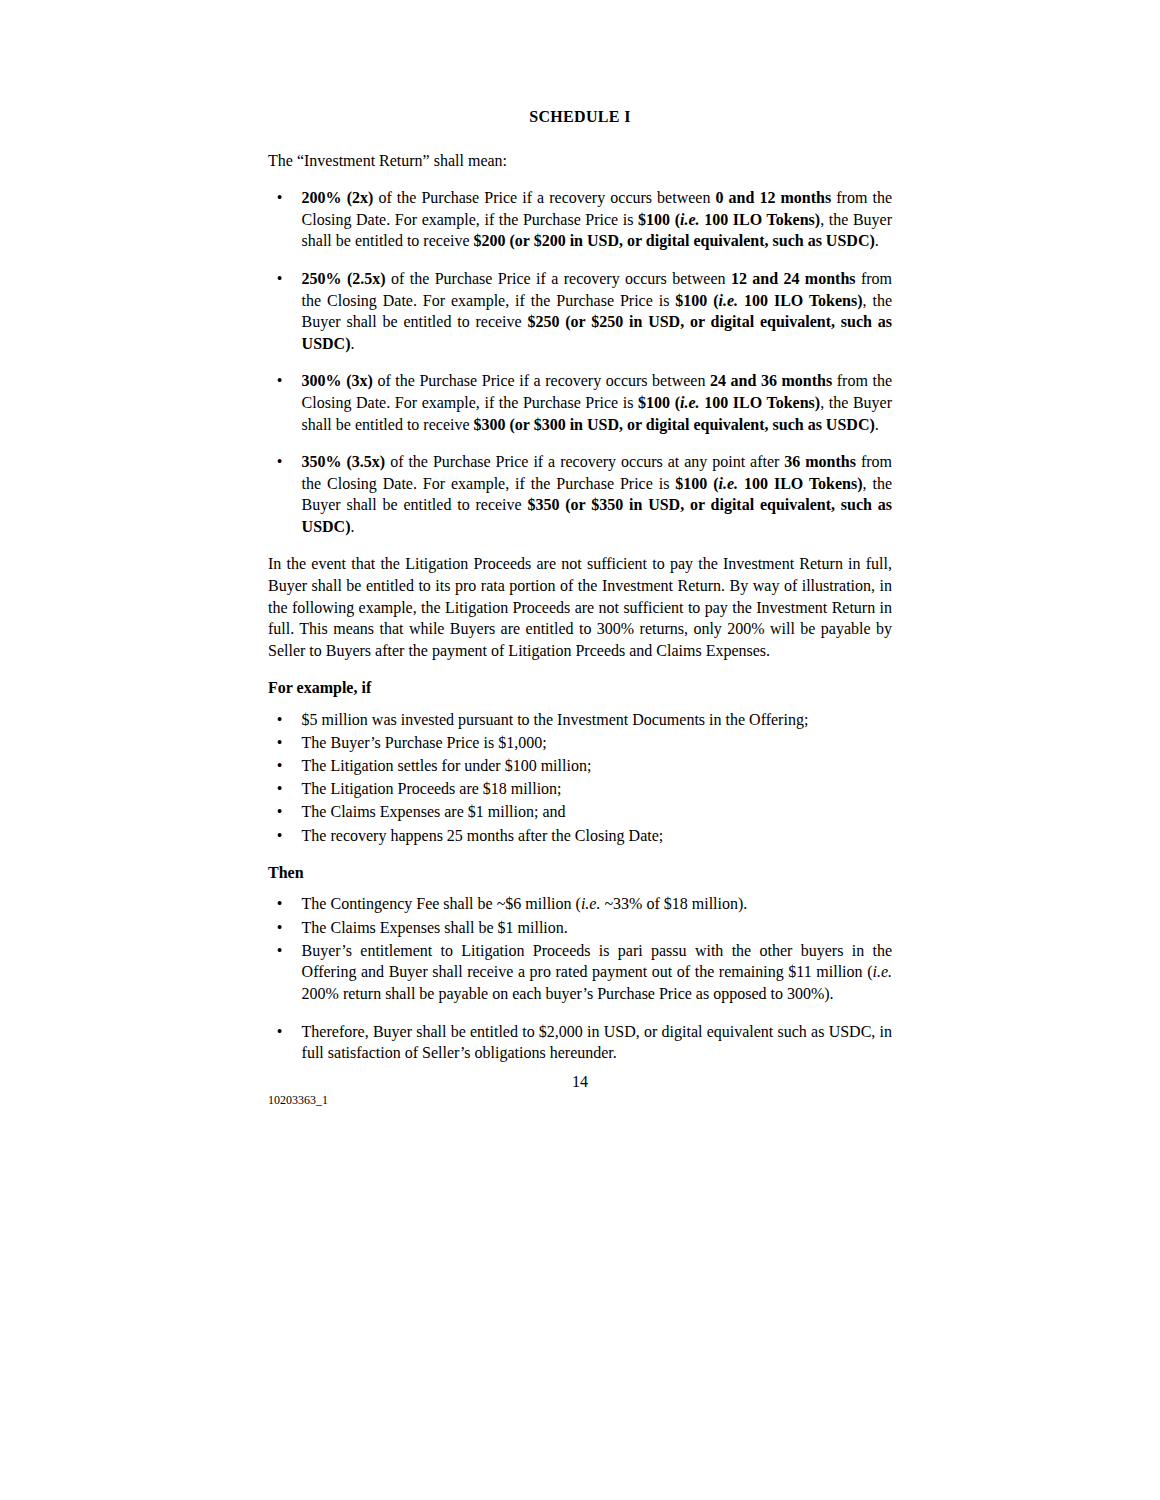SCHEDULE I
The “Investment Return” shall mean:
200% (2x) of the Purchase Price if a recovery occurs between 0 and 12 months from the Closing Date. For example, if the Purchase Price is $100 (i.e. 100 ILO Tokens), the Buyer shall be entitled to receive $200 (or $200 in USD, or digital equivalent, such as USDC).
250% (2.5x) of the Purchase Price if a recovery occurs between 12 and 24 months from the Closing Date. For example, if the Purchase Price is $100 (i.e. 100 ILO Tokens), the Buyer shall be entitled to receive $250 (or $250 in USD, or digital equivalent, such as USDC).
300% (3x) of the Purchase Price if a recovery occurs between 24 and 36 months from the Closing Date. For example, if the Purchase Price is $100 (i.e. 100 ILO Tokens), the Buyer shall be entitled to receive $300 (or $300 in USD, or digital equivalent, such as USDC).
350% (3.5x) of the Purchase Price if a recovery occurs at any point after 36 months from the Closing Date. For example, if the Purchase Price is $100 (i.e. 100 ILO Tokens), the Buyer shall be entitled to receive $350 (or $350 in USD, or digital equivalent, such as USDC).
In the event that the Litigation Proceeds are not sufficient to pay the Investment Return in full, Buyer shall be entitled to its pro rata portion of the Investment Return. By way of illustration, in the following example, the Litigation Proceeds are not sufficient to pay the Investment Return in full. This means that while Buyers are entitled to 300% returns, only 200% will be payable by Seller to Buyers after the payment of Litigation Prceeds and Claims Expenses.
For example, if
$5 million was invested pursuant to the Investment Documents in the Offering;
The Buyer’s Purchase Price is $1,000;
The Litigation settles for under $100 million;
The Litigation Proceeds are $18 million;
The Claims Expenses are $1 million; and
The recovery happens 25 months after the Closing Date;
Then
The Contingency Fee shall be ~$6 million (i.e. ~33% of $18 million).
The Claims Expenses shall be $1 million.
Buyer’s entitlement to Litigation Proceeds is pari passu with the other buyers in the Offering and Buyer shall receive a pro rated payment out of the remaining $11 million (i.e. 200% return shall be payable on each buyer’s Purchase Price as opposed to 300%).
Therefore, Buyer shall be entitled to $2,000 in USD, or digital equivalent such as USDC, in full satisfaction of Seller’s obligations hereunder.
14
10203363_1